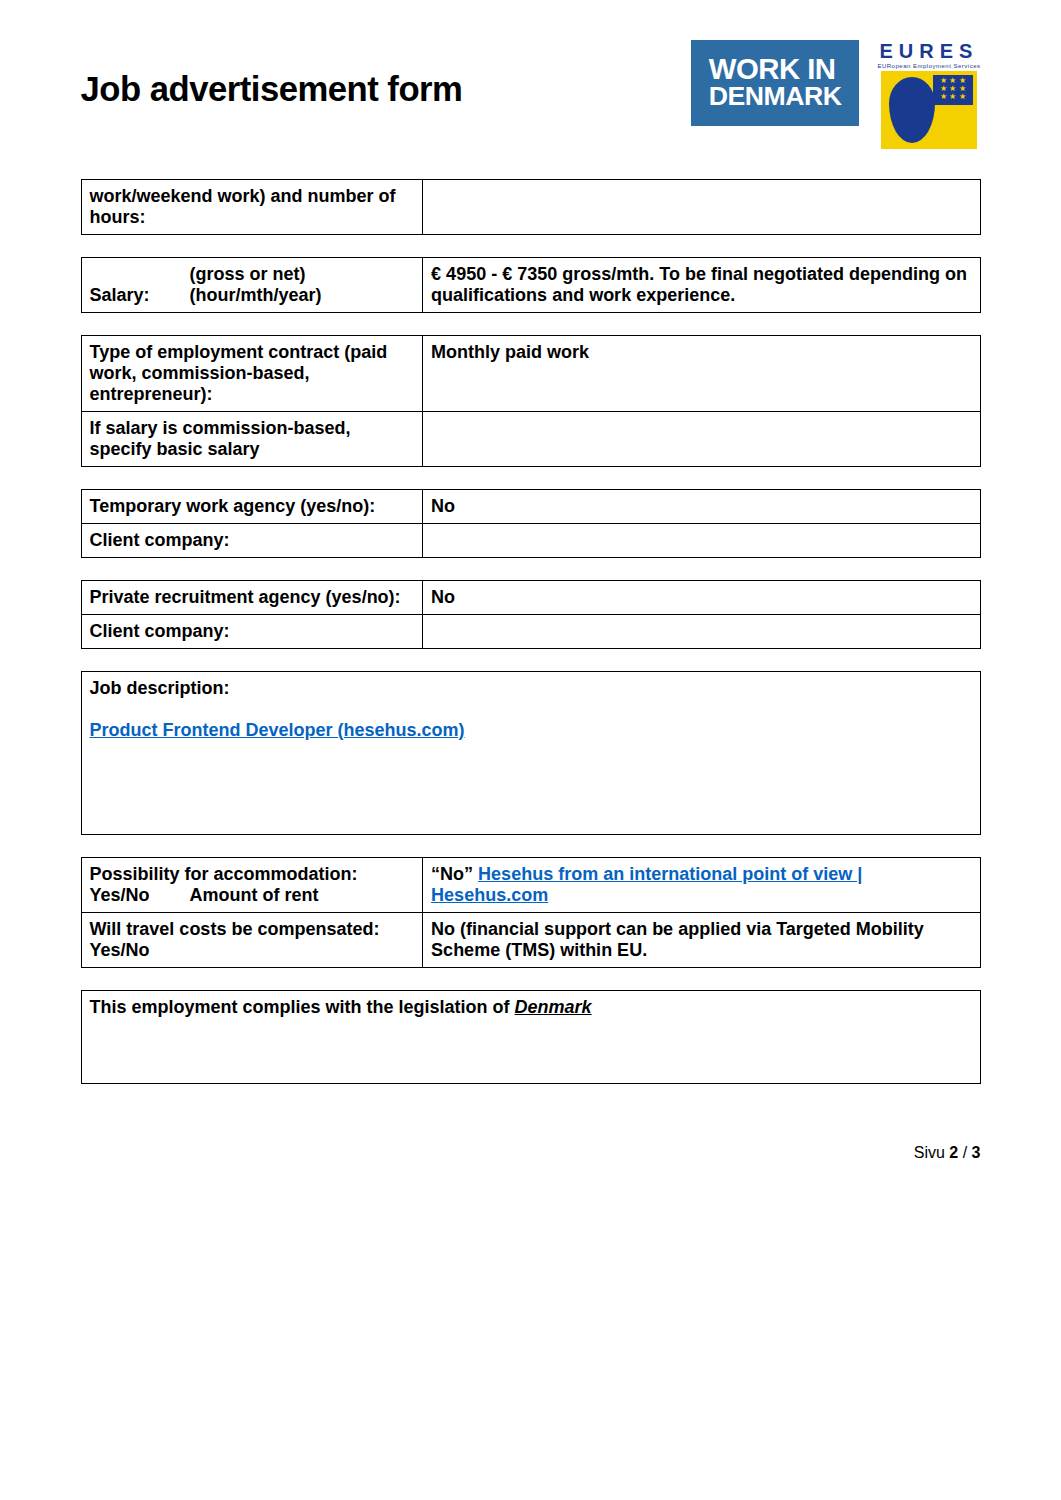Job advertisement form
WORK INDENMARK
EURES
EURopean Employment Services
★ ★ ★
★ ★ ★
★ ★ ★
| work/weekend work) and number of hours: | |
| Salary: (gross or net) (hour/mth/year) | € 4950 - € 7350 gross/mth. To be final negotiated depending on qualifications and work experience. |
| Type of employment contract (paid work, commission-based, entrepreneur): | Monthly paid work |
| If salary is commission-based, specify basic salary | |
| Temporary work agency (yes/no): | No |
| Client company: | |
| Private recruitment agency (yes/no): | No |
| Client company: | |
| Job description: Product Frontend Developer (hesehus.com) |
| Possibility for accommodation: Yes/No Amount of rent | “No” Hesehus from an international point of view / Hesehus.com |
| Will travel costs be compensated: Yes/No | No (financial support can be applied via Targeted Mobility Scheme (TMS) within EU. |
| This employment complies with the legislation of Denmark |
Sivu 2 / 3